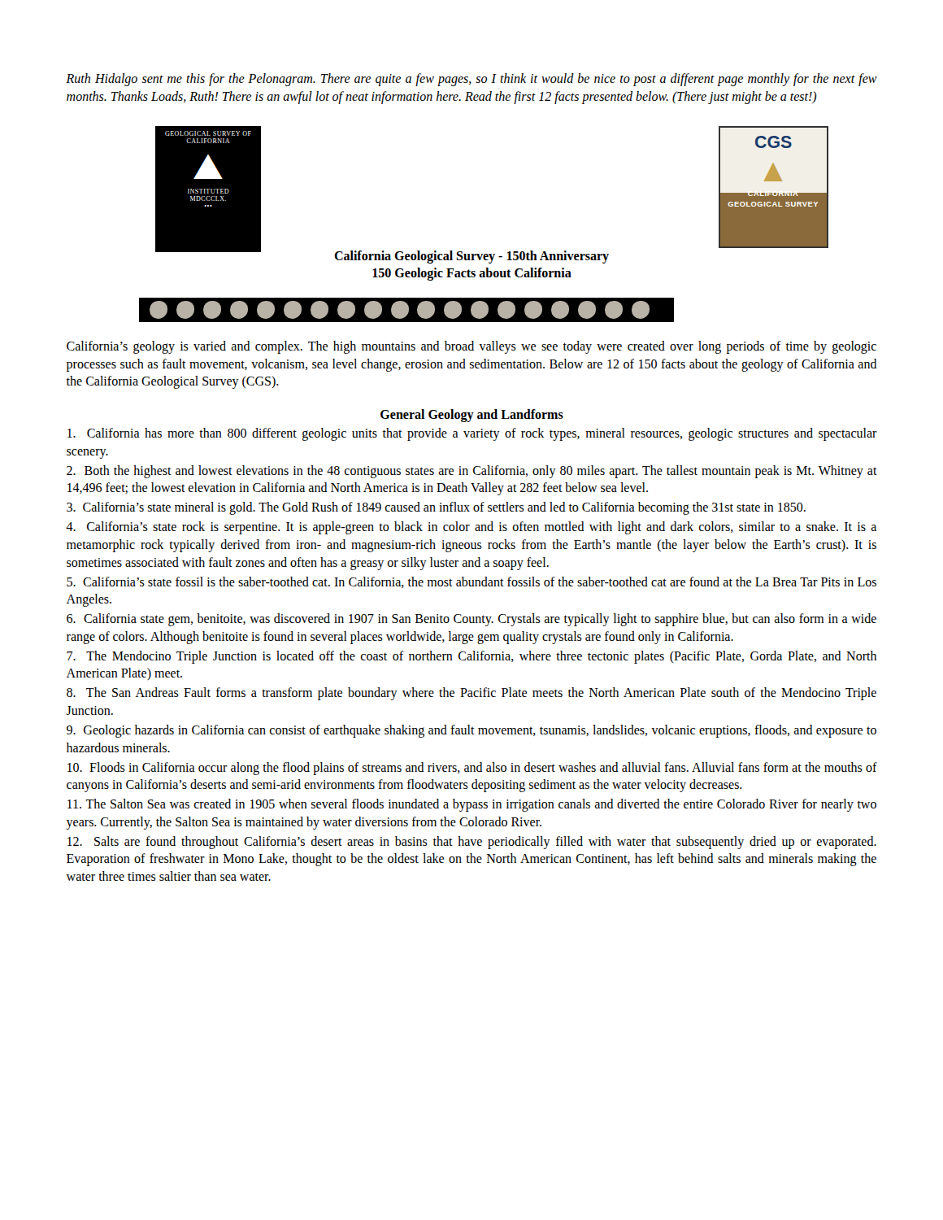Ruth Hidalgo sent me this for the Pelonagram. There are quite a few pages, so I think it would be nice to post a different page monthly for the next few months. Thanks Loads, Ruth! There is an awful lot of neat information here. Read the first 12 facts presented below. (There just might be a test!)
GEOLOGICAL SURVEY OF CALIFORNIA
⛰
INSTITUTED
MDCCCLX.
•••
CGS
▲
CALIFORNIA
GEOLOGICAL SURVEY
California Geological Survey - 150th Anniversary
150 Geologic Facts about California
California’s geology is varied and complex. The high mountains and broad valleys we see today were created over long periods of time by geologic processes such as fault movement, volcanism, sea level change, erosion and sedimentation. Below are 12 of 150 facts about the geology of California and the California Geological Survey (CGS).
General Geology and Landforms
1. California has more than 800 different geologic units that provide a variety of rock types, mineral resources, geologic structures and spectacular scenery.
2. Both the highest and lowest elevations in the 48 contiguous states are in California, only 80 miles apart. The tallest mountain peak is Mt. Whitney at 14,496 feet; the lowest elevation in California and North America is in Death Valley at 282 feet below sea level.
3. California’s state mineral is gold. The Gold Rush of 1849 caused an influx of settlers and led to California becoming the 31st state in 1850.
4. California’s state rock is serpentine. It is apple-green to black in color and is often mottled with light and dark colors, similar to a snake. It is a metamorphic rock typically derived from iron- and magnesium-rich igneous rocks from the Earth’s mantle (the layer below the Earth’s crust). It is sometimes associated with fault zones and often has a greasy or silky luster and a soapy feel.
5. California’s state fossil is the saber-toothed cat. In California, the most abundant fossils of the saber-toothed cat are found at the La Brea Tar Pits in Los Angeles.
6. California state gem, benitoite, was discovered in 1907 in San Benito County. Crystals are typically light to sapphire blue, but can also form in a wide range of colors. Although benitoite is found in several places worldwide, large gem quality crystals are found only in California.
7. The Mendocino Triple Junction is located off the coast of northern California, where three tectonic plates (Pacific Plate, Gorda Plate, and North American Plate) meet.
8. The San Andreas Fault forms a transform plate boundary where the Pacific Plate meets the North American Plate south of the Mendocino Triple Junction.
9. Geologic hazards in California can consist of earthquake shaking and fault movement, tsunamis, landslides, volcanic eruptions, floods, and exposure to hazardous minerals.
10. Floods in California occur along the flood plains of streams and rivers, and also in desert washes and alluvial fans. Alluvial fans form at the mouths of canyons in California’s deserts and semi-arid environments from floodwaters depositing sediment as the water velocity decreases.
11. The Salton Sea was created in 1905 when several floods inundated a bypass in irrigation canals and diverted the entire Colorado River for nearly two years. Currently, the Salton Sea is maintained by water diversions from the Colorado River.
12. Salts are found throughout California’s desert areas in basins that have periodically filled with water that subsequently dried up or evaporated. Evaporation of freshwater in Mono Lake, thought to be the oldest lake on the North American Continent, has left behind salts and minerals making the water three times saltier than sea water.